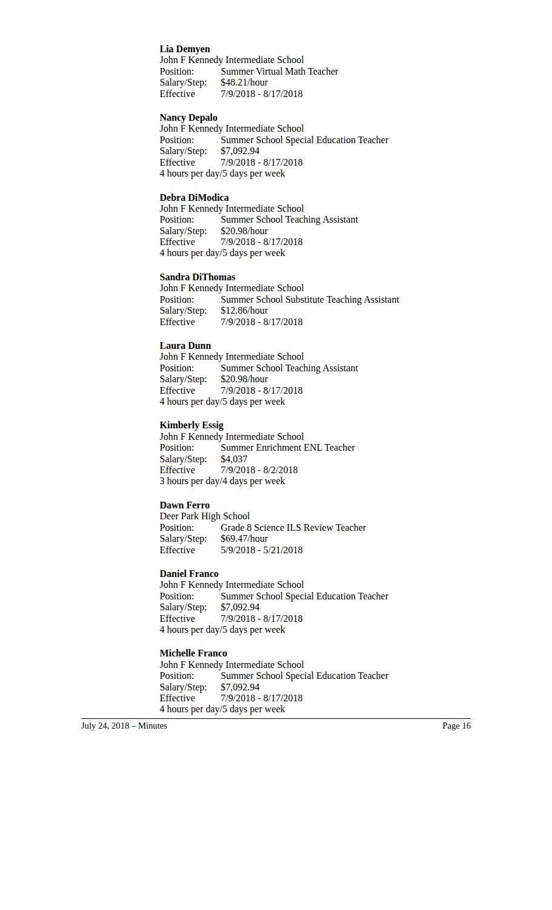Lia Demyen
John F Kennedy Intermediate School
Position: Summer Virtual Math Teacher
Salary/Step:$48.21/hour
Effective7/9/2018 - 8/17/2018
Nancy Depalo
John F Kennedy Intermediate School
Position: Summer School Special Education Teacher
Salary/Step:$7,092.94
Effective7/9/2018 - 8/17/2018
4 hours per day/5 days per week
Debra DiModica
John F Kennedy Intermediate School
Position: Summer School Teaching Assistant
Salary/Step:$20.98/hour
Effective7/9/2018 - 8/17/2018
4 hours per day/5 days per week
Sandra DiThomas
John F Kennedy Intermediate School
Position: Summer School Substitute Teaching Assistant
Salary/Step:$12.86/hour
Effective7/9/2018 - 8/17/2018
Laura Dunn
John F Kennedy Intermediate School
Position: Summer School Teaching Assistant
Salary/Step:$20.98/hour
Effective7/9/2018 - 8/17/2018
4 hours per day/5 days per week
Kimberly Essig
John F Kennedy Intermediate School
Position: Summer Enrichment ENL Teacher
Salary/Step:$4,037
Effective7/9/2018 - 8/2/2018
3 hours per day/4 days per week
Dawn Ferro
Deer Park High School
Position: Grade 8 Science ILS Review Teacher
Salary/Step:$69.47/hour
Effective5/9/2018 - 5/21/2018
Daniel Franco
John F Kennedy Intermediate School
Position: Summer School Special Education Teacher
Salary/Step:$7,092.94
Effective7/9/2018 - 8/17/2018
4 hours per day/5 days per week
Michelle Franco
John F Kennedy Intermediate School
Position: Summer School Special Education Teacher
Salary/Step:$7,092.94
Effective7/9/2018 - 8/17/2018
4 hours per day/5 days per week
July 24, 2018 – Minutes Page 16